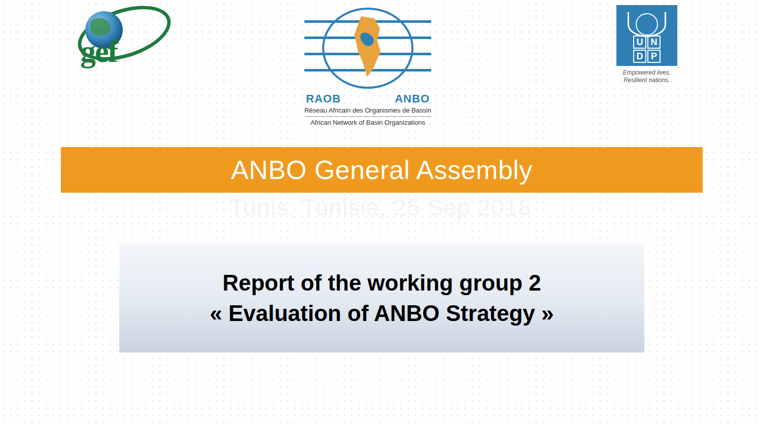gef
RAOB ANBO
Réseau Africain des Organismes de Bassin
African Network of Basin Organizations
UN DP
Empowered lives.
Resilient nations.
Tunis, Tunisia, 25 Sep 2018
ANBO General Assembly
Report of the working group 2
« Evaluation of ANBO Strategy »